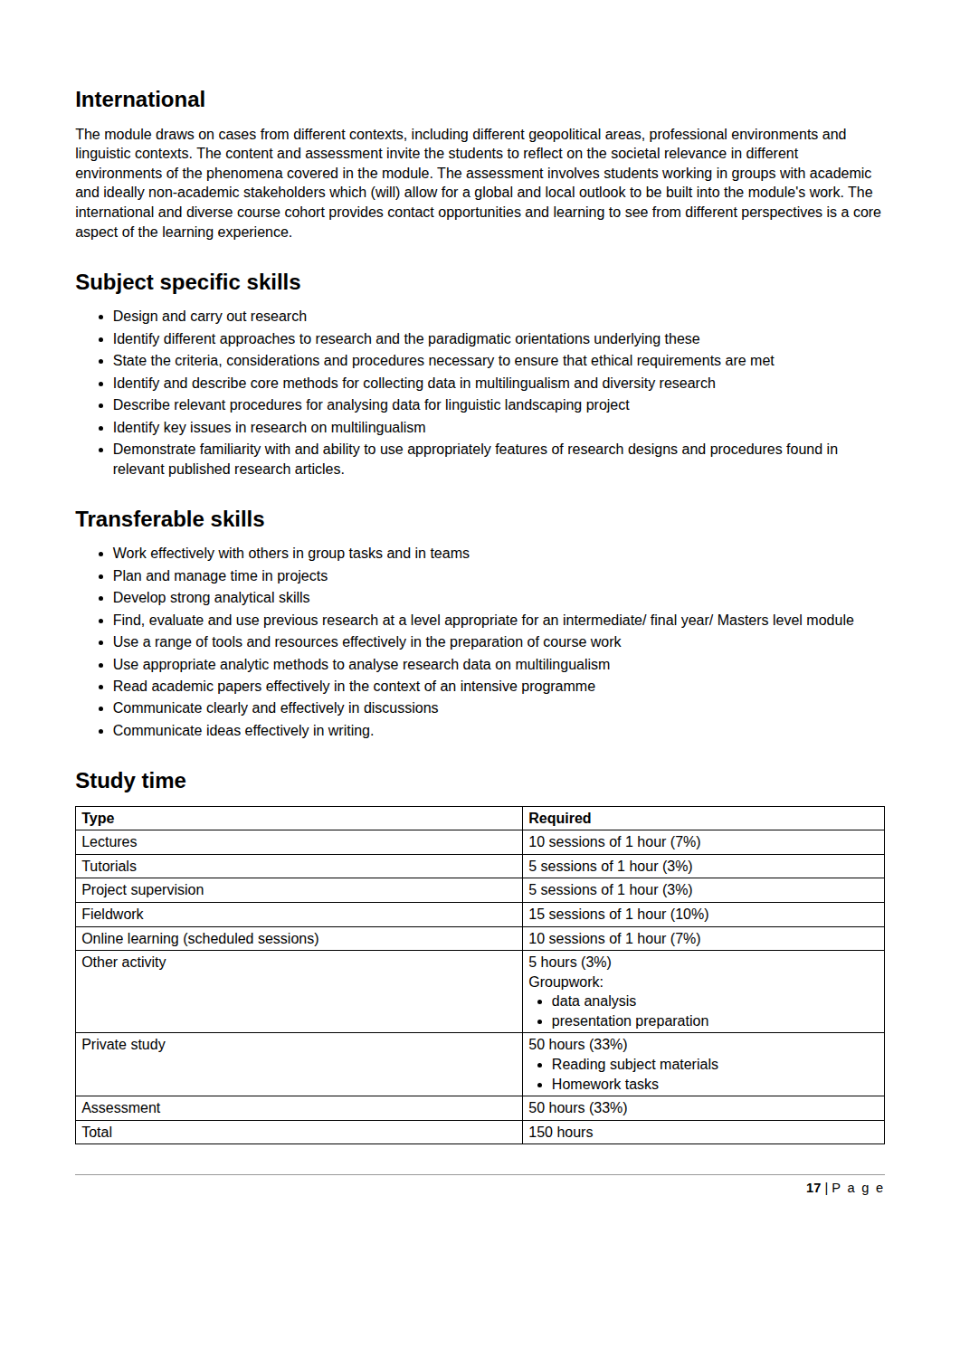International
The module draws on cases from different contexts, including different geopolitical areas, professional environments and linguistic contexts. The content and assessment invite the students to reflect on the societal relevance in different environments of the phenomena covered in the module. The assessment involves students working in groups with academic and ideally non-academic stakeholders which (will) allow for a global and local outlook to be built into the module's work. The international and diverse course cohort provides contact opportunities and learning to see from different perspectives is a core aspect of the learning experience.
Subject specific skills
Design and carry out research
Identify different approaches to research and the paradigmatic orientations underlying these
State the criteria, considerations and procedures necessary to ensure that ethical requirements are met
Identify and describe core methods for collecting data in multilingualism and diversity research
Describe relevant procedures for analysing data for linguistic landscaping project
Identify key issues in research on multilingualism
Demonstrate familiarity with and ability to use appropriately features of research designs and procedures found in relevant published research articles.
Transferable skills
Work effectively with others in group tasks and in teams
Plan and manage time in projects
Develop strong analytical skills
Find, evaluate and use previous research at a level appropriate for an intermediate/ final year/ Masters level module
Use a range of tools and resources effectively in the preparation of course work
Use appropriate analytic methods to analyse research data on multilingualism
Read academic papers effectively in the context of an intensive programme
Communicate clearly and effectively in discussions
Communicate ideas effectively in writing.
Study time
| Type | Required |
| --- | --- |
| Lectures | 10 sessions of 1 hour (7%) |
| Tutorials | 5 sessions of 1 hour (3%) |
| Project supervision | 5 sessions of 1 hour (3%) |
| Fieldwork | 15 sessions of 1 hour (10%) |
| Online learning (scheduled sessions) | 10 sessions of 1 hour (7%) |
| Other activity | 5 hours (3%) Groupwork: data analysis presentation preparation |
| Private study | 50 hours (33%) Reading subject materials Homework tasks |
| Assessment | 50 hours (33%) |
| Total | 150 hours |
17 | P a g e